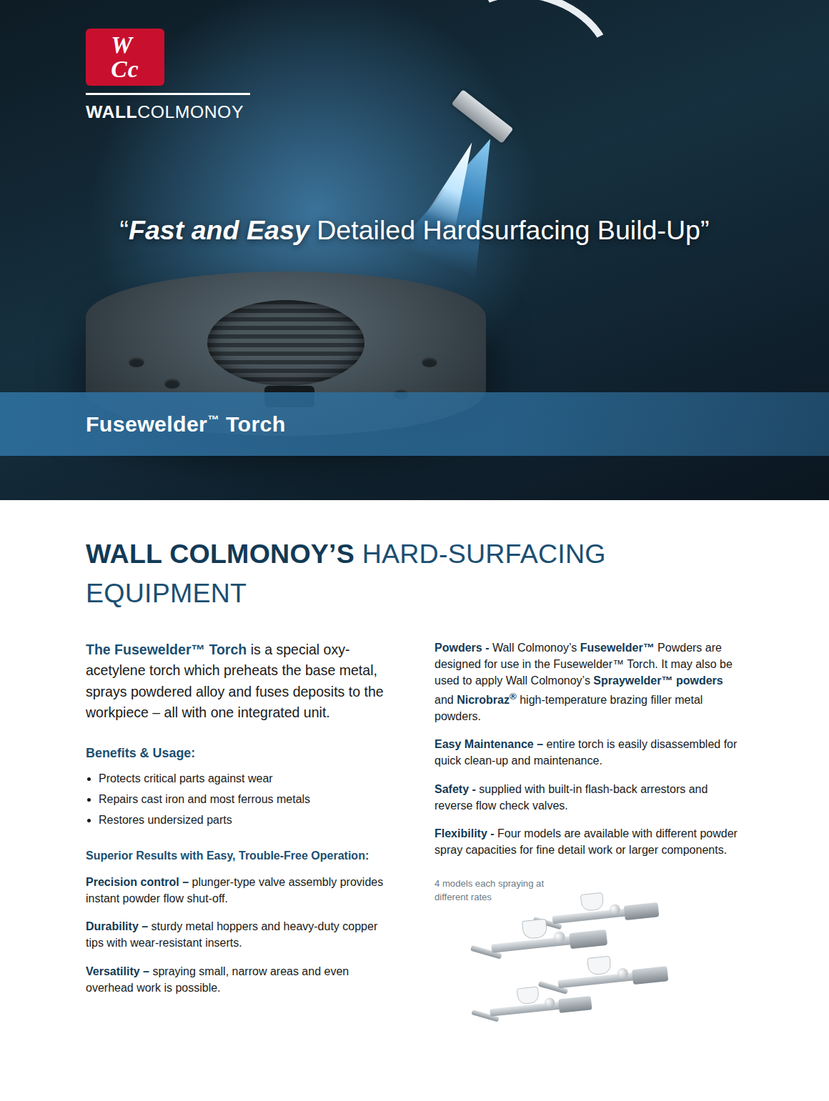W
Cc
WALLCOLMONOY
“Fast and Easy Detailed Hardsurfacing Build-Up”
Fusewelder™ Torch
WALL COLMONOY’S HARD-SURFACING EQUIPMENT
The Fusewelder™ Torch is a special oxy-acetylene torch which preheats the base metal, sprays powdered alloy and fuses deposits to the workpiece – all with one integrated unit.
Benefits & Usage:
Protects critical parts against wear
Repairs cast iron and most ferrous metals
Restores undersized parts
Superior Results with Easy, Trouble-Free Operation:
Precision control – plunger-type valve assembly provides instant powder flow shut-off.
Durability – sturdy metal hoppers and heavy-duty copper tips with wear-resistant inserts.
Versatility – spraying small, narrow areas and even overhead work is possible.
Powders - Wall Colmonoy’s Fusewelder™ Powders are designed for use in the Fusewelder™ Torch. It may also be used to apply Wall Colmonoy’s Spraywelder™ powders and Nicrobraz® high-temperature brazing filler metal powders.
Easy Maintenance – entire torch is easily disassembled for quick clean-up and maintenance.
Safety - supplied with built-in flash-back arrestors and reverse flow check valves.
Flexibility - Four models are available with different powder spray capacities for fine detail work or larger components.
4 models each spraying at different rates